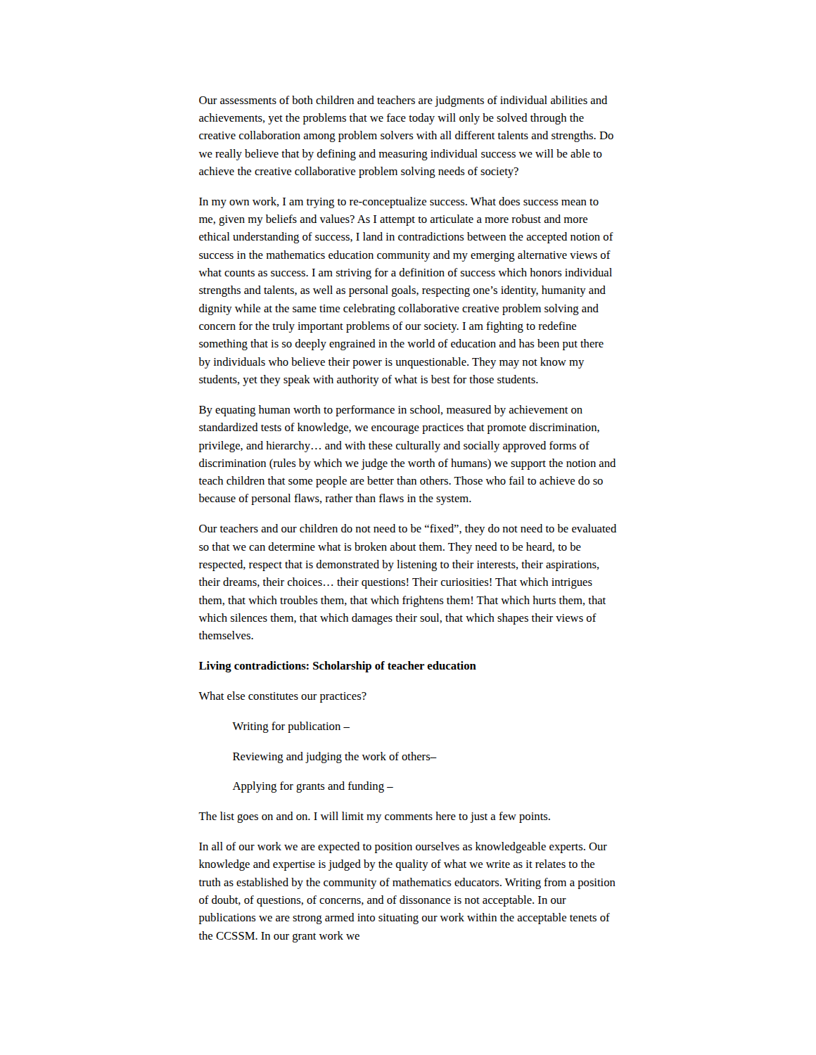Our assessments of both children and teachers are judgments of individual abilities and achievements, yet the problems that we face today will only be solved through the creative collaboration among problem solvers with all different talents and strengths. Do we really believe that by defining and measuring individual success we will be able to achieve the creative collaborative problem solving needs of society?
In my own work, I am trying to re-conceptualize success. What does success mean to me, given my beliefs and values? As I attempt to articulate a more robust and more ethical understanding of success, I land in contradictions between the accepted notion of success in the mathematics education community and my emerging alternative views of what counts as success. I am striving for a definition of success which honors individual strengths and talents, as well as personal goals, respecting one’s identity, humanity and dignity while at the same time celebrating collaborative creative problem solving and concern for the truly important problems of our society. I am fighting to redefine something that is so deeply engrained in the world of education and has been put there by individuals who believe their power is unquestionable. They may not know my students, yet they speak with authority of what is best for those students.
By equating human worth to performance in school, measured by achievement on standardized tests of knowledge, we encourage practices that promote discrimination, privilege, and hierarchy… and with these culturally and socially approved forms of discrimination (rules by which we judge the worth of humans) we support the notion and teach children that some people are better than others. Those who fail to achieve do so because of personal flaws, rather than flaws in the system.
Our teachers and our children do not need to be “fixed”, they do not need to be evaluated so that we can determine what is broken about them. They need to be heard, to be respected, respect that is demonstrated by listening to their interests, their aspirations, their dreams, their choices… their questions! Their curiosities! That which intrigues them, that which troubles them, that which frightens them! That which hurts them, that which silences them, that which damages their soul, that which shapes their views of themselves.
Living contradictions: Scholarship of teacher education
What else constitutes our practices?
Writing for publication –
Reviewing and judging the work of others–
Applying for grants and funding –
The list goes on and on. I will limit my comments here to just a few points.
In all of our work we are expected to position ourselves as knowledgeable experts. Our knowledge and expertise is judged by the quality of what we write as it relates to the truth as established by the community of mathematics educators. Writing from a position of doubt, of questions, of concerns, and of dissonance is not acceptable. In our publications we are strong armed into situating our work within the acceptable tenets of the CCSSM. In our grant work we